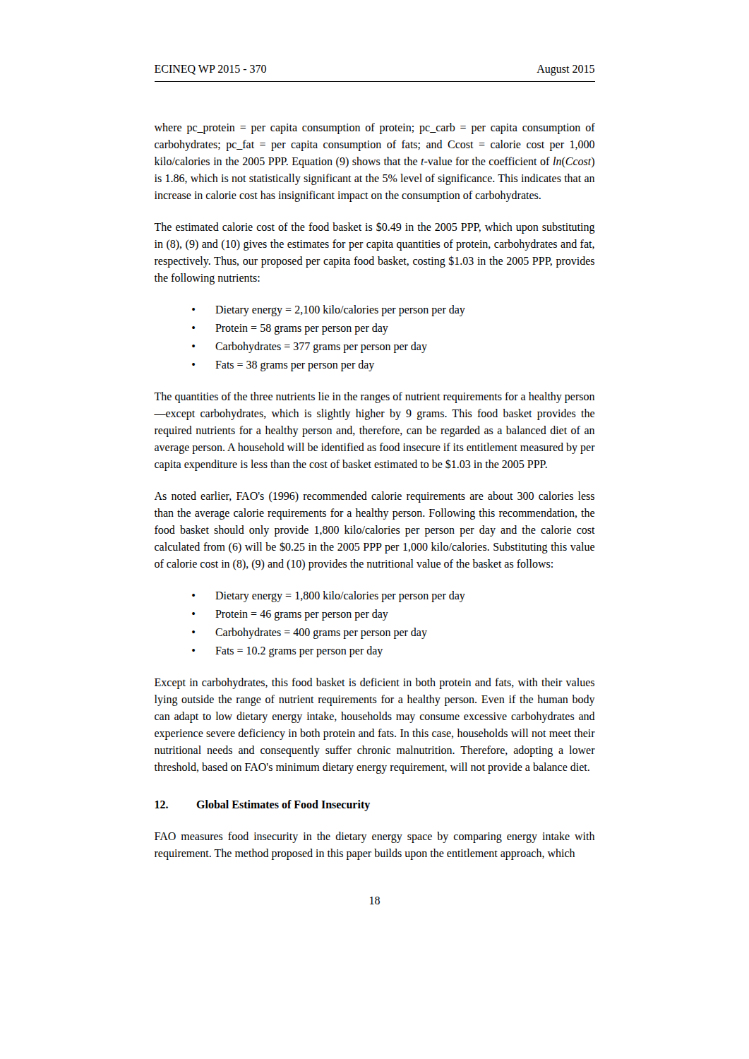ECINEQ WP 2015 - 370
August 2015
where pc_protein = per capita consumption of protein; pc_carb = per capita consumption of carbohydrates; pc_fat = per capita consumption of fats; and Ccost = calorie cost per 1,000 kilo/calories in the 2005 PPP. Equation (9) shows that the t-value for the coefficient of ln(Ccost) is 1.86, which is not statistically significant at the 5% level of significance. This indicates that an increase in calorie cost has insignificant impact on the consumption of carbohydrates.
The estimated calorie cost of the food basket is $0.49 in the 2005 PPP, which upon substituting in (8), (9) and (10) gives the estimates for per capita quantities of protein, carbohydrates and fat, respectively. Thus, our proposed per capita food basket, costing $1.03 in the 2005 PPP, provides the following nutrients:
Dietary energy = 2,100 kilo/calories per person per day
Protein = 58 grams per person per day
Carbohydrates = 377 grams per person per day
Fats = 38 grams per person per day
The quantities of the three nutrients lie in the ranges of nutrient requirements for a healthy person—except carbohydrates, which is slightly higher by 9 grams. This food basket provides the required nutrients for a healthy person and, therefore, can be regarded as a balanced diet of an average person. A household will be identified as food insecure if its entitlement measured by per capita expenditure is less than the cost of basket estimated to be $1.03 in the 2005 PPP.
As noted earlier, FAO's (1996) recommended calorie requirements are about 300 calories less than the average calorie requirements for a healthy person. Following this recommendation, the food basket should only provide 1,800 kilo/calories per person per day and the calorie cost calculated from (6) will be $0.25 in the 2005 PPP per 1,000 kilo/calories. Substituting this value of calorie cost in (8), (9) and (10) provides the nutritional value of the basket as follows:
Dietary energy = 1,800 kilo/calories per person per day
Protein = 46 grams per person per day
Carbohydrates = 400 grams per person per day
Fats = 10.2 grams per person per day
Except in carbohydrates, this food basket is deficient in both protein and fats, with their values lying outside the range of nutrient requirements for a healthy person. Even if the human body can adapt to low dietary energy intake, households may consume excessive carbohydrates and experience severe deficiency in both protein and fats. In this case, households will not meet their nutritional needs and consequently suffer chronic malnutrition. Therefore, adopting a lower threshold, based on FAO's minimum dietary energy requirement, will not provide a balance diet.
12. Global Estimates of Food Insecurity
FAO measures food insecurity in the dietary energy space by comparing energy intake with requirement. The method proposed in this paper builds upon the entitlement approach, which
18